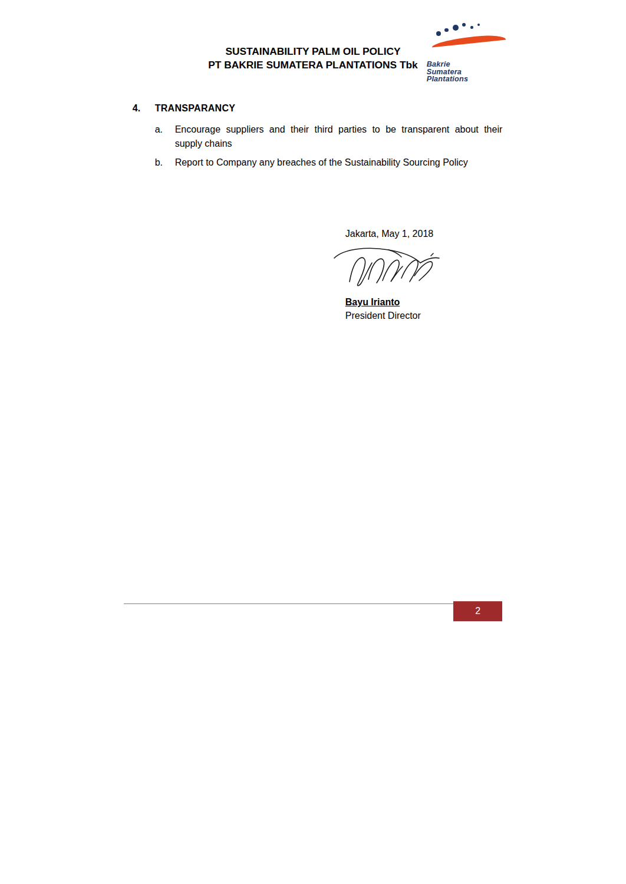Bakrie Sumatera Plantations
SUSTAINABILITY PALM OIL POLICY PT BAKRIE SUMATERA PLANTATIONS Tbk
4. TRANSPARANCY
a. Encourage suppliers and their third parties to be transparent about their supply chains
b. Report to Company any breaches of the Sustainability Sourcing Policy
Jakarta, May 1, 2018
Bayu Irianto
President Director
2